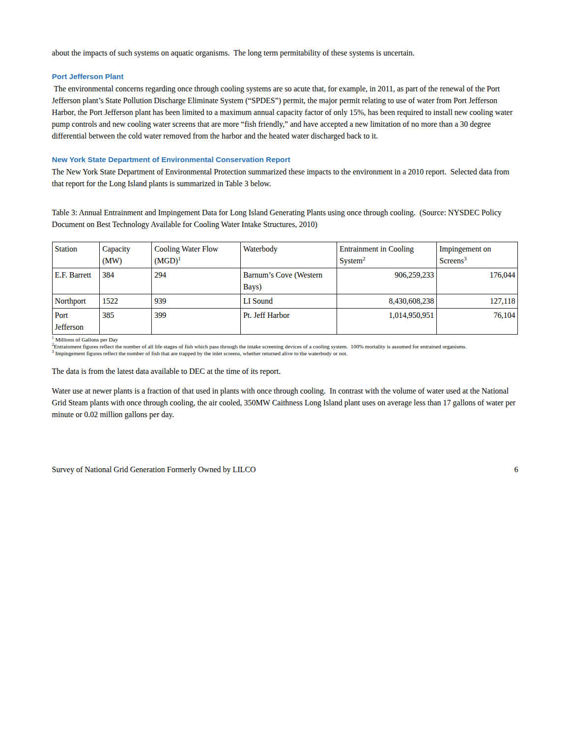about the impacts of such systems on aquatic organisms. The long term permitability of these systems is uncertain.
Port Jefferson Plant
The environmental concerns regarding once through cooling systems are so acute that, for example, in 2011, as part of the renewal of the Port Jefferson plant’s State Pollution Discharge Eliminate System (“SPDES”) permit, the major permit relating to use of water from Port Jefferson Harbor, the Port Jefferson plant has been limited to a maximum annual capacity factor of only 15%, has been required to install new cooling water pump controls and new cooling water screens that are more “fish friendly,” and have accepted a new limitation of no more than a 30 degree differential between the cold water removed from the harbor and the heated water discharged back to it.
New York State Department of Environmental Conservation Report
The New York State Department of Environmental Protection summarized these impacts to the environment in a 2010 report. Selected data from that report for the Long Island plants is summarized in Table 3 below.
Table 3: Annual Entrainment and Impingement Data for Long Island Generating Plants using once through cooling. (Source: NYSDEC Policy Document on Best Technology Available for Cooling Water Intake Structures, 2010)
| Station | Capacity (MW) | Cooling Water Flow (MGD) 1 | Waterbody | Entrainment in Cooling System 2 | Impingement on Screens 3 |
| --- | --- | --- | --- | --- | --- |
| E.F. Barrett | 384 | 294 | Barnum’s Cove (Western Bays) | 906,259,233 | 176,044 |
| Northport | 1522 | 939 | LI Sound | 8,430,608,238 | 127,118 |
| Port Jefferson | 385 | 399 | Pt. Jeff Harbor | 1,014,950,951 | 76,104 |
1 Millions of Gallons per Day
2Entrainment figures reflect the number of all life stages of fish which pass through the intake screening devices of a cooling system. 100% mortality is assumed for entrained organisms.
3 Impingement figures reflect the number of fish that are trapped by the inlet screens, whether returned alive to the waterbody or not.
The data is from the latest data available to DEC at the time of its report.
Water use at newer plants is a fraction of that used in plants with once through cooling. In contrast with the volume of water used at the National Grid Steam plants with once through cooling, the air cooled, 350MW Caithness Long Island plant uses on average less than 17 gallons of water per minute or 0.02 million gallons per day.
Survey of National Grid Generation Formerly Owned by LILCO 6